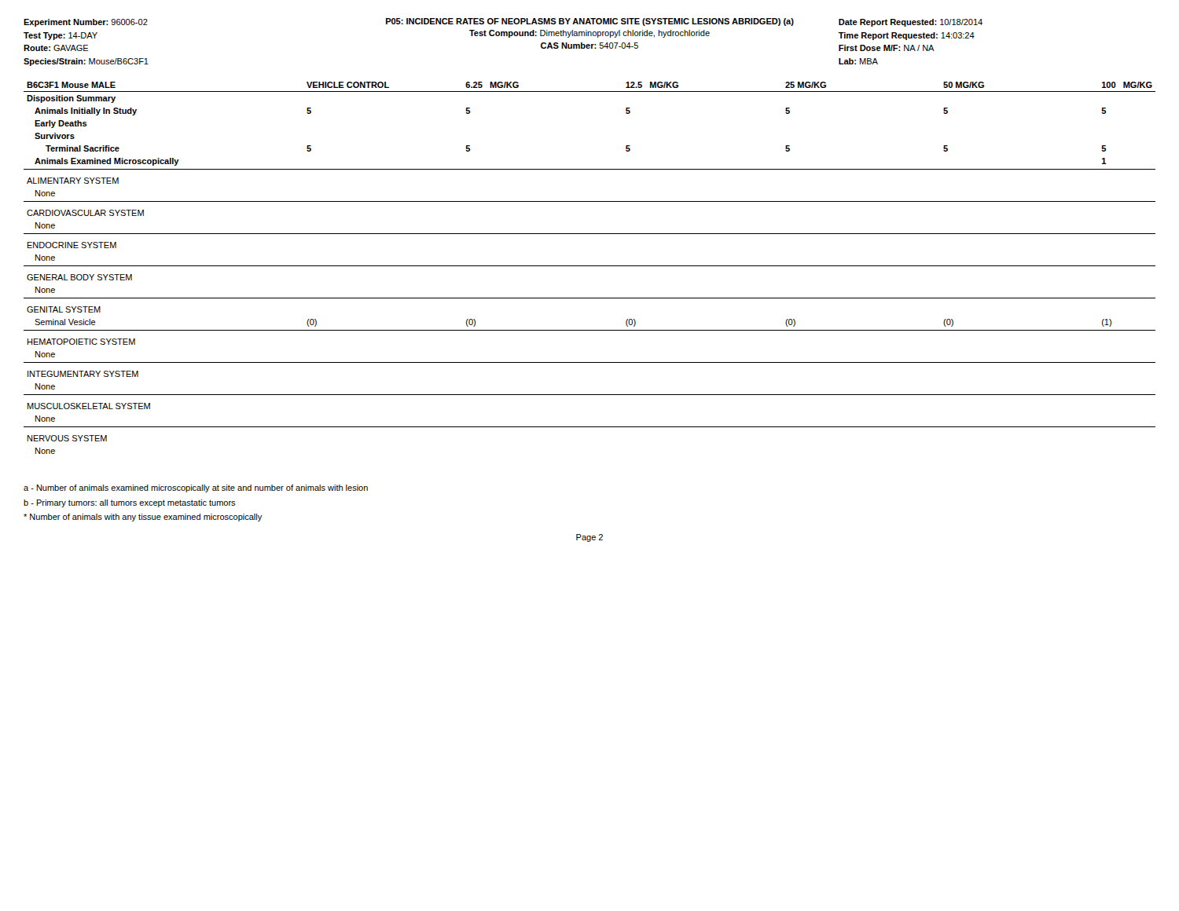| Experiment Number: 96006-02 Test Type: 14-DAY Route: GAVAGE Species/Strain: Mouse/B6C3F1 | P05: INCIDENCE RATES OF NEOPLASMS BY ANATOMIC SITE (SYSTEMIC LESIONS ABRIDGED) (a) Test Compound: Dimethylaminopropyl chloride, hydrochloride CAS Number: 5407-04-5 | Date Report Requested: 10/18/2014 Time Report Requested: 14:03:24 First Dose M/F: NA / NA Lab: MBA |
| B6C3F1 Mouse MALE | VEHICLE CONTROL | 6.25 MG/KG | 12.5 MG/KG | 25 MG/KG | 50 MG/KG | 100 MG/KG |
| Disposition Summary | | | | | | |
| Animals Initially In Study | 5 | 5 | 5 | 5 | 5 | 5 |
| Early Deaths | | | | | | |
| Survivors | | | | | | |
| Terminal Sacrifice | 5 | 5 | 5 | 5 | 5 | 5 |
| Animals Examined Microscopically | | | | | | 1 |
| ALIMENTARY SYSTEM | | | | | | |
| None | | | | | | |
| CARDIOVASCULAR SYSTEM | | | | | | |
| None | | | | | | |
| ENDOCRINE SYSTEM | | | | | | |
| None | | | | | | |
| GENERAL BODY SYSTEM | | | | | | |
| None | | | | | | |
| GENITAL SYSTEM | | | | | | |
| Seminal Vesicle | (0) | (0) | (0) | (0) | (0) | (1) |
| HEMATOPOIETIC SYSTEM | | | | | | |
| None | | | | | | |
| INTEGUMENTARY SYSTEM | | | | | | |
| None | | | | | | |
| MUSCULOSKELETAL SYSTEM | | | | | | |
| None | | | | | | |
| NERVOUS SYSTEM | | | | | | |
| None | | | | | | |
a - Number of animals examined microscopically at site and number of animals with lesion
b - Primary tumors: all tumors except metastatic tumors
* Number of animals with any tissue examined microscopically
Page 2